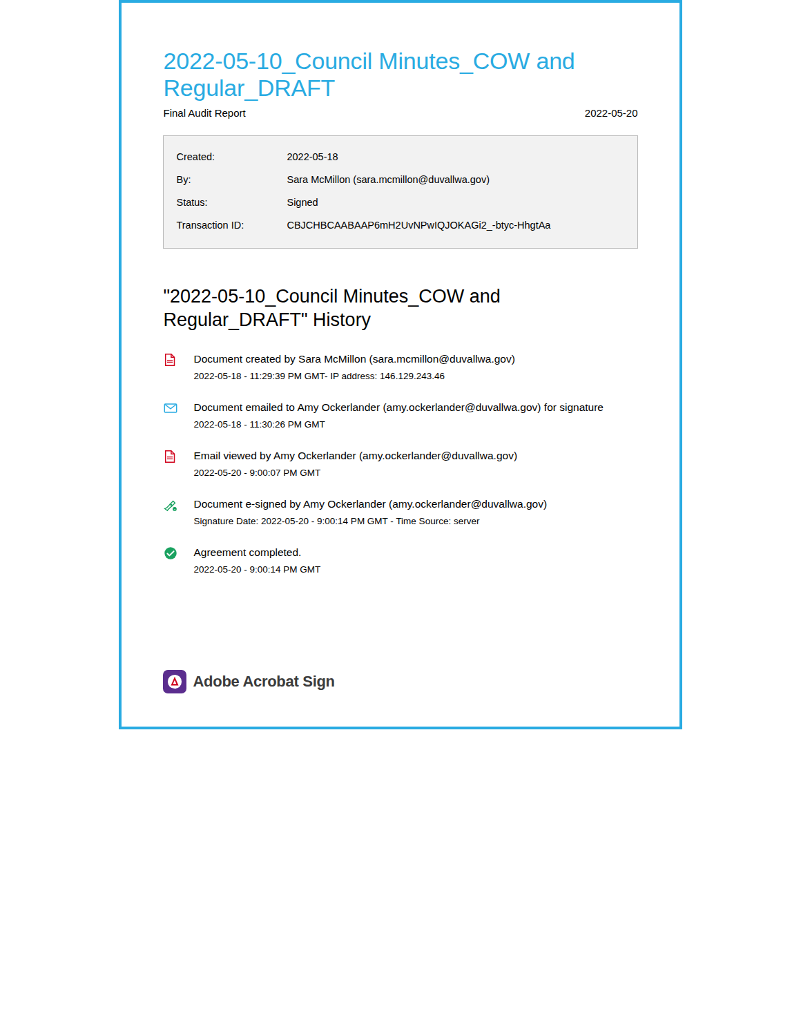2022-05-10_Council Minutes_COW and Regular_DRAFT
Final Audit Report 2022-05-20
| Created: | 2022-05-18 |
| By: | Sara McMillon (sara.mcmillon@duvallwa.gov) |
| Status: | Signed |
| Transaction ID: | CBJCHBCAABAAP6mH2UvNPwIQJOKAGi2_-btyc-HhgtAa |
"2022-05-10_Council Minutes_COW and Regular_DRAFT" History
Document created by Sara McMillon (sara.mcmillon@duvallwa.gov)
2022-05-18 - 11:29:39 PM GMT- IP address: 146.129.243.46
Document emailed to Amy Ockerlander (amy.ockerlander@duvallwa.gov) for signature
2022-05-18 - 11:30:26 PM GMT
Email viewed by Amy Ockerlander (amy.ockerlander@duvallwa.gov)
2022-05-20 - 9:00:07 PM GMT
e
Document e-signed by Amy Ockerlander (amy.ockerlander@duvallwa.gov)
Signature Date: 2022-05-20 - 9:00:14 PM GMT - Time Source: server
Agreement completed.
2022-05-20 - 9:00:14 PM GMT
Adobe Acrobat Sign